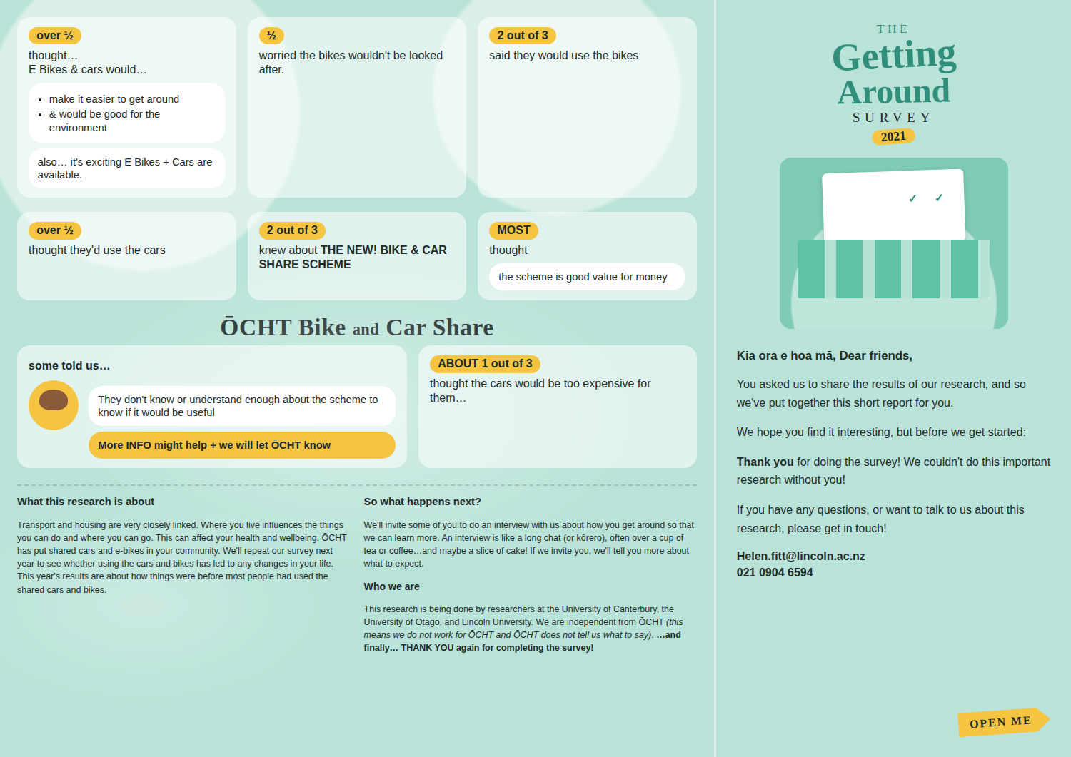over ½
thought…
E Bikes & cars would…
make it easier to get around
& would be good for the environment
also… it's exciting E Bikes + Cars are available.
½
worried the bikes wouldn't be looked after.
2 out of 3
said they would use the bikes
over ½
thought they'd use the cars
2 out of 3
knew about THE NEW! BIKE & CAR SHARE SCHEME
MOST
thought
the scheme is good value for money
ŌCHT Bike and Car Share
some told us…
They don't know or understand enough about the scheme to know if it would be useful
More INFO might help + we will let ŌCHT know
ABOUT 1 out of 3
thought the cars would be too expensive for them…
What this research is about
Transport and housing are very closely linked. Where you live influences the things you can do and where you can go. This can affect your health and wellbeing. ŌCHT has put shared cars and e-bikes in your community. We'll repeat our survey next year to see whether using the cars and bikes has led to any changes in your life. This year's results are about how things were before most people had used the shared cars and bikes.
So what happens next?
We'll invite some of you to do an interview with us about how you get around so that we can learn more. An interview is like a long chat (or kōrero), often over a cup of tea or coffee…and maybe a slice of cake! If we invite you, we'll tell you more about what to expect.
Who we are
This research is being done by researchers at the University of Canterbury, the University of Otago, and Lincoln University. We are independent from ŌCHT (this means we do not work for ŌCHT and ŌCHT does not tell us what to say). …and finally… THANK YOU again for completing the survey!
The Getting Around Survey 2021
Kia ora e hoa mā, Dear friends,
You asked us to share the results of our research, and so we've put together this short report for you.
We hope you find it interesting, but before we get started:
Thank you for doing the survey! We couldn't do this important research without you!
If you have any questions, or want to talk to us about this research, please get in touch!
Helen.fitt@lincoln.ac.nz
021 0904 6594
Open me